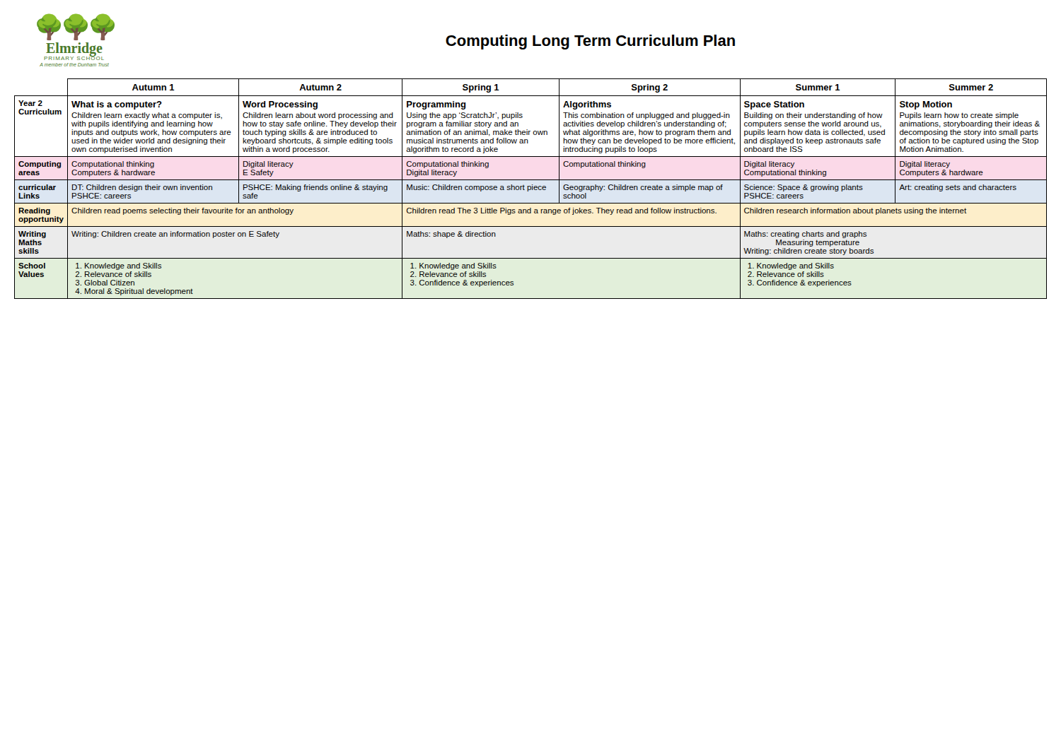🌳🌳🌳
Elmridge
PRIMARY SCHOOL
A member of the Dunham Trust
Computing Long Term Curriculum Plan
| | Autumn 1 | Autumn 2 | Spring 1 | Spring 2 | Summer 1 | Summer 2 |
| --- | --- | --- | --- | --- | --- | --- |
| Year 2 Curriculum | What is a computer? Children learn exactly what a computer is, with pupils identifying and learning how inputs and outputs work, how computers are used in the wider world and designing their own computerised invention | Word Processing Children learn about word processing and how to stay safe online. They develop their touch typing skills & are introduced to keyboard shortcuts, & simple editing tools within a word processor. | Programming Using the app ‘ScratchJr’, pupils program a familiar story and an animation of an animal, make their own musical instruments and follow an algorithm to record a joke | Algorithms This combination of unplugged and plugged-in activities develop children’s understanding of; what algorithms are, how to program them and how they can be developed to be more efficient, introducing pupils to loops | Space Station Building on their understanding of how computers sense the world around us, pupils learn how data is collected, used and displayed to keep astronauts safe onboard the ISS | Stop Motion Pupils learn how to create simple animations, storyboarding their ideas & decomposing the story into small parts of action to be captured using the Stop Motion Animation. |
| Computing areas | Computational thinking Computers & hardware | Digital literacy E Safety | Computational thinking Digital literacy | Computational thinking | Digital literacy Computational thinking | Digital literacy Computers & hardware |
| curricular Links | DT: Children design their own invention PSHCE: careers | PSHCE: Making friends online & staying safe | Music: Children compose a short piece | Geography: Children create a simple map of school | Science: Space & growing plants PSHCE: careers | Art: creating sets and characters |
| Reading opportunity | Children read poems selecting their favourite for an anthology | Children read The 3 Little Pigs and a range of jokes. They read and follow instructions. | Children research information about planets using the internet |
| Writing Maths skills | Writing: Children create an information poster on E Safety | Maths: shape & direction | Maths: creating charts and graphs Measuring temperature Writing: children create story boards |
| School Values | Knowledge and Skills Relevance of skills Global Citizen Moral & Spiritual development | Knowledge and Skills Relevance of skills Confidence & experiences | Knowledge and Skills Relevance of skills Confidence & experiences |